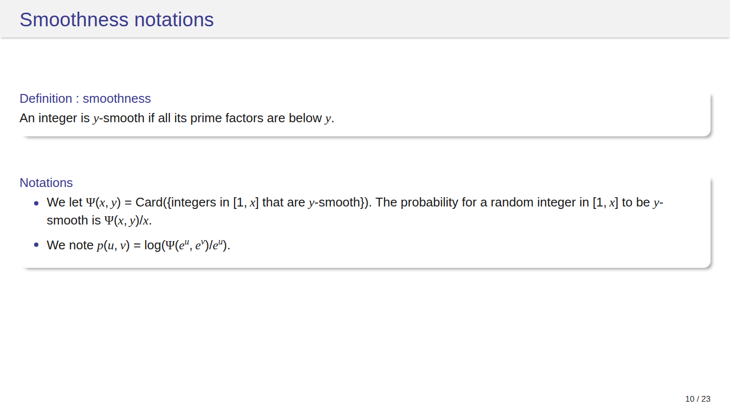Smoothness notations
Definition : smoothness
An integer is y-smooth if all its prime factors are below y.
Notations
We let Ψ(x, y) = Card({integers in [1, x] that are y-smooth}). The probability for a random integer in [1, x] to be y-smooth is Ψ(x, y)/x.
We note p(u, v) = log(Ψ(eu, ev)/eu).
10 / 23